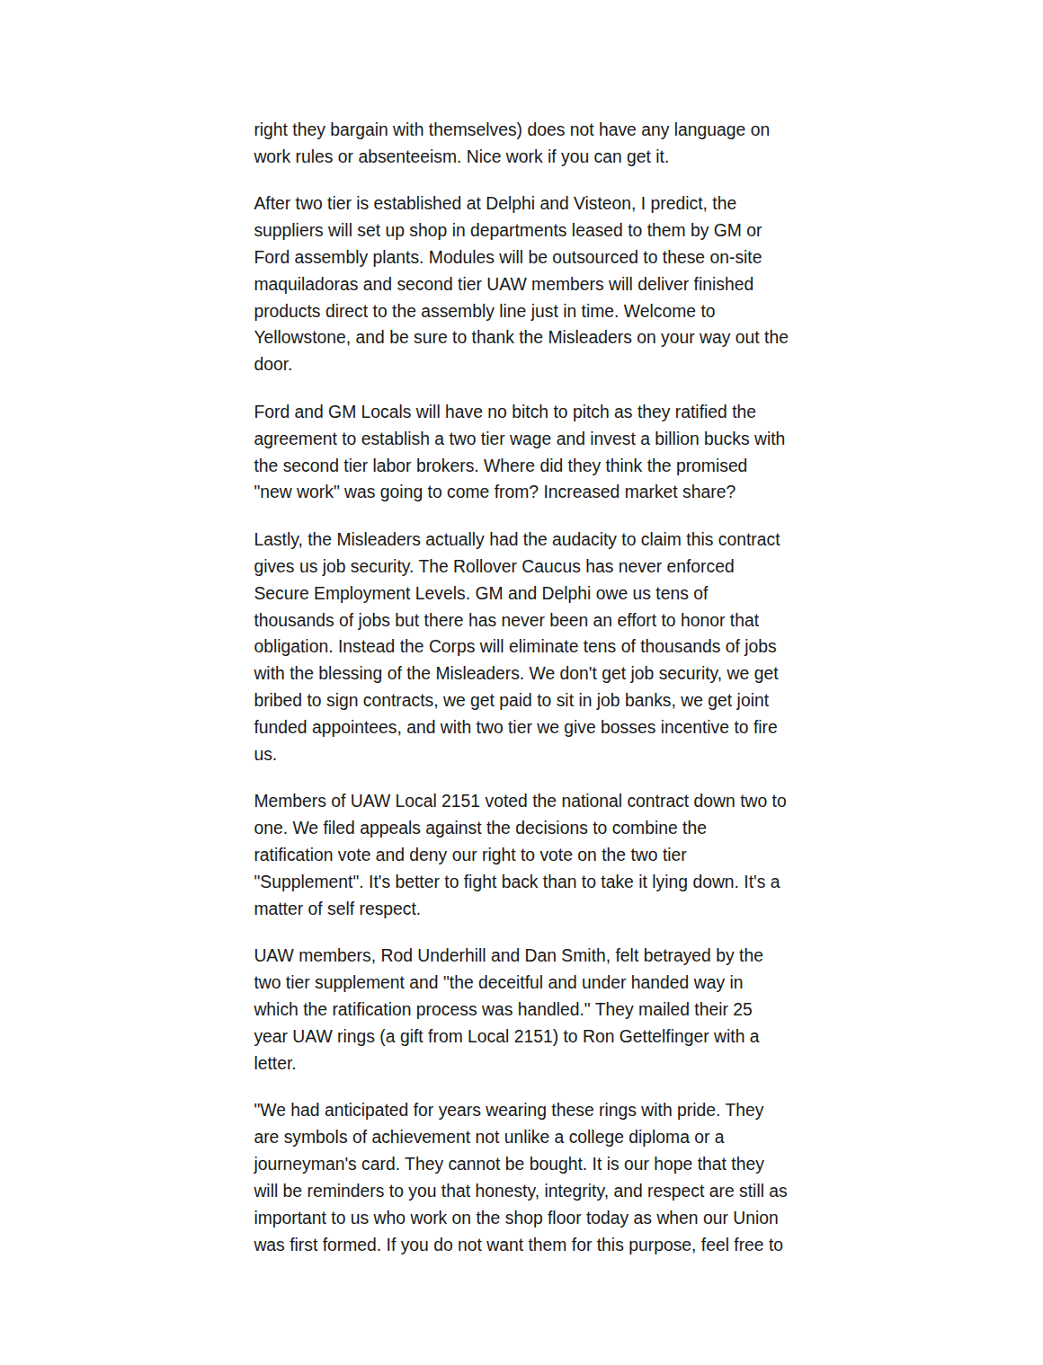right they bargain with themselves) does not have any language on work rules or absenteeism. Nice work if you can get it.
After two tier is established at Delphi and Visteon, I predict, the suppliers will set up shop in departments leased to them by GM or Ford assembly plants. Modules will be outsourced to these on-site maquiladoras and second tier UAW members will deliver finished products direct to the assembly line just in time. Welcome to Yellowstone, and be sure to thank the Misleaders on your way out the door.
Ford and GM Locals will have no bitch to pitch as they ratified the agreement to establish a two tier wage and invest a billion bucks with the second tier labor brokers. Where did they think the promised "new work" was going to come from? Increased market share?
Lastly, the Misleaders actually had the audacity to claim this contract gives us job security. The Rollover Caucus has never enforced Secure Employment Levels. GM and Delphi owe us tens of thousands of jobs but there has never been an effort to honor that obligation. Instead the Corps will eliminate tens of thousands of jobs with the blessing of the Misleaders. We don't get job security, we get bribed to sign contracts, we get paid to sit in job banks, we get joint funded appointees, and with two tier we give bosses incentive to fire us.
Members of UAW Local 2151 voted the national contract down two to one. We filed appeals against the decisions to combine the ratification vote and deny our right to vote on the two tier "Supplement". It's better to fight back than to take it lying down. It's a matter of self respect.
UAW members, Rod Underhill and Dan Smith, felt betrayed by the two tier supplement and "the deceitful and under handed way in which the ratification process was handled." They mailed their 25 year UAW rings (a gift from Local 2151) to Ron Gettelfinger with a letter.
"We had anticipated for years wearing these rings with pride. They are symbols of achievement not unlike a college diploma or a journeyman's card. They cannot be bought. It is our hope that they will be reminders to you that honesty, integrity, and respect are still as important to us who work on the shop floor today as when our Union was first formed. If you do not want them for this purpose, feel free to